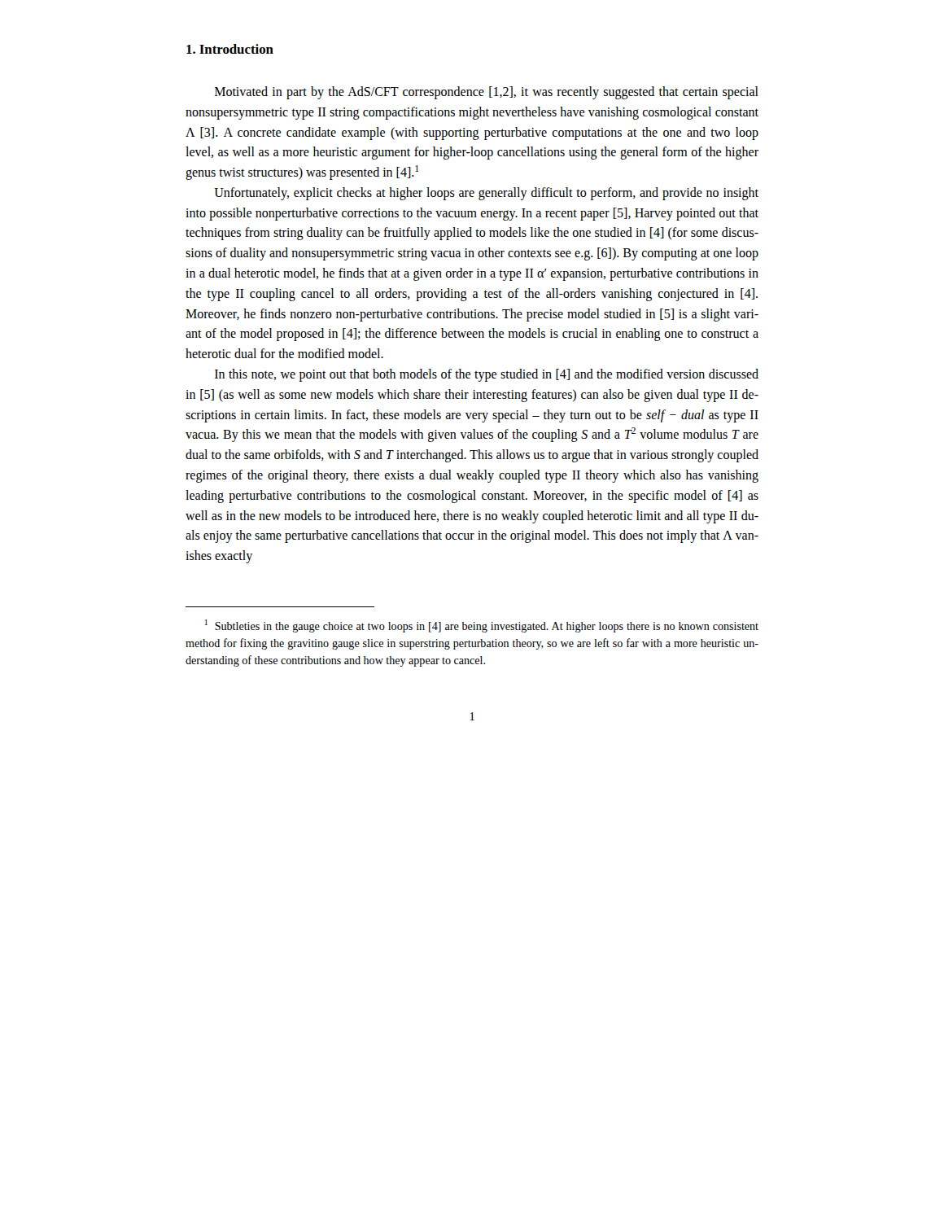1. Introduction
Motivated in part by the AdS/CFT correspondence [1,2], it was recently suggested that certain special nonsupersymmetric type II string compactifications might nevertheless have vanishing cosmological constant Λ [3]. A concrete candidate example (with supporting perturbative computations at the one and two loop level, as well as a more heuristic argument for higher-loop cancellations using the general form of the higher genus twist structures) was presented in [4].1
Unfortunately, explicit checks at higher loops are generally difficult to perform, and provide no insight into possible nonperturbative corrections to the vacuum energy. In a recent paper [5], Harvey pointed out that techniques from string duality can be fruitfully applied to models like the one studied in [4] (for some discussions of duality and nonsupersymmetric string vacua in other contexts see e.g. [6]). By computing at one loop in a dual heterotic model, he finds that at a given order in a type II α′ expansion, perturbative contributions in the type II coupling cancel to all orders, providing a test of the all-orders vanishing conjectured in [4]. Moreover, he finds nonzero non-perturbative contributions. The precise model studied in [5] is a slight variant of the model proposed in [4]; the difference between the models is crucial in enabling one to construct a heterotic dual for the modified model.
In this note, we point out that both models of the type studied in [4] and the modified version discussed in [5] (as well as some new models which share their interesting features) can also be given dual type II descriptions in certain limits. In fact, these models are very special – they turn out to be self − dual as type II vacua. By this we mean that the models with given values of the coupling S and a T2 volume modulus T are dual to the same orbifolds, with S and T interchanged. This allows us to argue that in various strongly coupled regimes of the original theory, there exists a dual weakly coupled type II theory which also has vanishing leading perturbative contributions to the cosmological constant. Moreover, in the specific model of [4] as well as in the new models to be introduced here, there is no weakly coupled heterotic limit and all type II duals enjoy the same perturbative cancellations that occur in the original model. This does not imply that Λ vanishes exactly
1 Subtleties in the gauge choice at two loops in [4] are being investigated. At higher loops there is no known consistent method for fixing the gravitino gauge slice in superstring perturbation theory, so we are left so far with a more heuristic understanding of these contributions and how they appear to cancel.
1